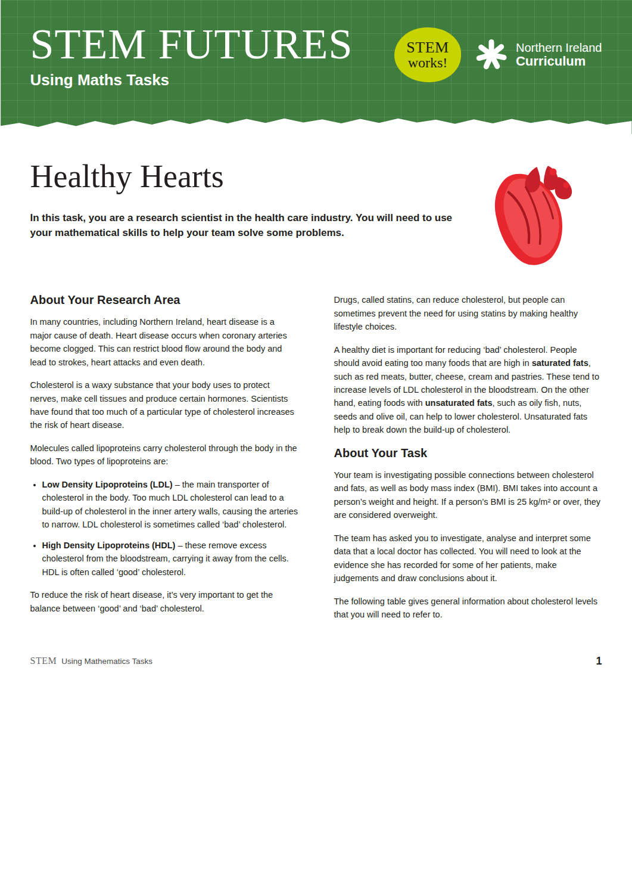Stem Futures
Using Maths Tasks
Stem works!
Northern Ireland
Curriculum
Healthy Hearts
In this task, you are a research scientist in the health care industry. You will need to use your mathematical skills to help your team solve some problems.
About Your Research Area
In many countries, including Northern Ireland, heart disease is a major cause of death. Heart disease occurs when coronary arteries become clogged. This can restrict blood flow around the body and lead to strokes, heart attacks and even death.
Cholesterol is a waxy substance that your body uses to protect nerves, make cell tissues and produce certain hormones. Scientists have found that too much of a particular type of cholesterol increases the risk of heart disease.
Molecules called lipoproteins carry cholesterol through the body in the blood. Two types of lipoproteins are:
Low Density Lipoproteins (LDL) – the main transporter of cholesterol in the body. Too much LDL cholesterol can lead to a build-up of cholesterol in the inner artery walls, causing the arteries to narrow. LDL cholesterol is sometimes called ‘bad’ cholesterol.
High Density Lipoproteins (HDL) – these remove excess cholesterol from the bloodstream, carrying it away from the cells. HDL is often called ‘good’ cholesterol.
To reduce the risk of heart disease, it’s very important to get the balance between ‘good’ and ‘bad’ cholesterol.
Drugs, called statins, can reduce cholesterol, but people can sometimes prevent the need for using statins by making healthy lifestyle choices.
A healthy diet is important for reducing ‘bad’ cholesterol. People should avoid eating too many foods that are high in saturated fats, such as red meats, butter, cheese, cream and pastries. These tend to increase levels of LDL cholesterol in the bloodstream. On the other hand, eating foods with unsaturated fats, such as oily fish, nuts, seeds and olive oil, can help to lower cholesterol. Unsaturated fats help to break down the build-up of cholesterol.
About Your Task
Your team is investigating possible connections between cholesterol and fats, as well as body mass index (BMI). BMI takes into account a person’s weight and height. If a person’s BMI is 25 kg/m² or over, they are considered overweight.
The team has asked you to investigate, analyse and interpret some data that a local doctor has collected. You will need to look at the evidence she has recorded for some of her patients, make judgements and draw conclusions about it.
The following table gives general information about cholesterol levels that you will need to refer to.
Stem Using Mathematics Tasks
1